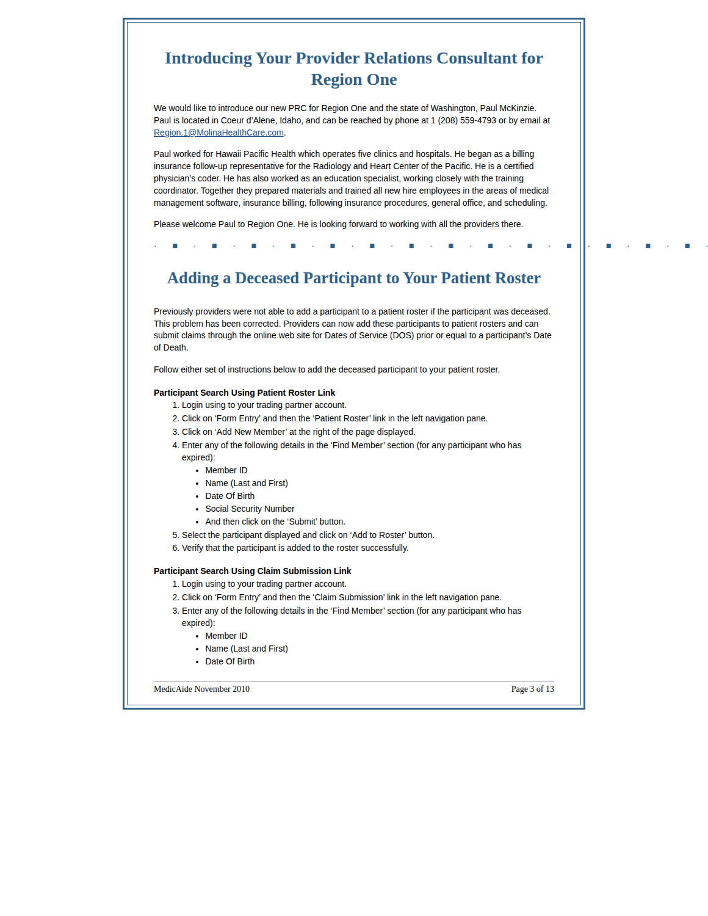Introducing Your Provider Relations Consultant for Region One
We would like to introduce our new PRC for Region One and the state of Washington, Paul McKinzie. Paul is located in Coeur d’Alene, Idaho, and can be reached by phone at 1 (208) 559-4793 or by email at Region.1@MolinaHealthCare.com.
Paul worked for Hawaii Pacific Health which operates five clinics and hospitals. He began as a billing insurance follow-up representative for the Radiology and Heart Center of the Pacific. He is a certified physician’s coder. He has also worked as an education specialist, working closely with the training coordinator. Together they prepared materials and trained all new hire employees in the areas of medical management software, insurance billing, following insurance procedures, general office, and scheduling.
Please welcome Paul to Region One. He is looking forward to working with all the providers there.
· ■ · ■ · ■ · ■ · ■ · ■ · ■ · ■ · ■ · ■ · ■ · ■ · ■ · ■ ·
Adding a Deceased Participant to Your Patient Roster
Previously providers were not able to add a participant to a patient roster if the participant was deceased. This problem has been corrected. Providers can now add these participants to patient rosters and can submit claims through the online web site for Dates of Service (DOS) prior or equal to a participant’s Date of Death.
Follow either set of instructions below to add the deceased participant to your patient roster.
Participant Search Using Patient Roster Link
Login using to your trading partner account.
Click on ‘Form Entry’ and then the ‘Patient Roster’ link in the left navigation pane.
Click on ‘Add New Member’ at the right of the page displayed.
Enter any of the following details in the ‘Find Member’ section (for any participant who has expired):
Member ID
Name (Last and First)
Date Of Birth
Social Security Number
And then click on the ‘Submit’ button.
Select the participant displayed and click on ‘Add to Roster’ button.
Verify that the participant is added to the roster successfully.
Participant Search Using Claim Submission Link
Login using to your trading partner account.
Click on ‘Form Entry’ and then the ‘Claim Submission’ link in the left navigation pane.
Enter any of the following details in the ‘Find Member’ section (for any participant who has expired):
Member ID
Name (Last and First)
Date Of Birth
MedicAide November 2010
Page 3 of 13